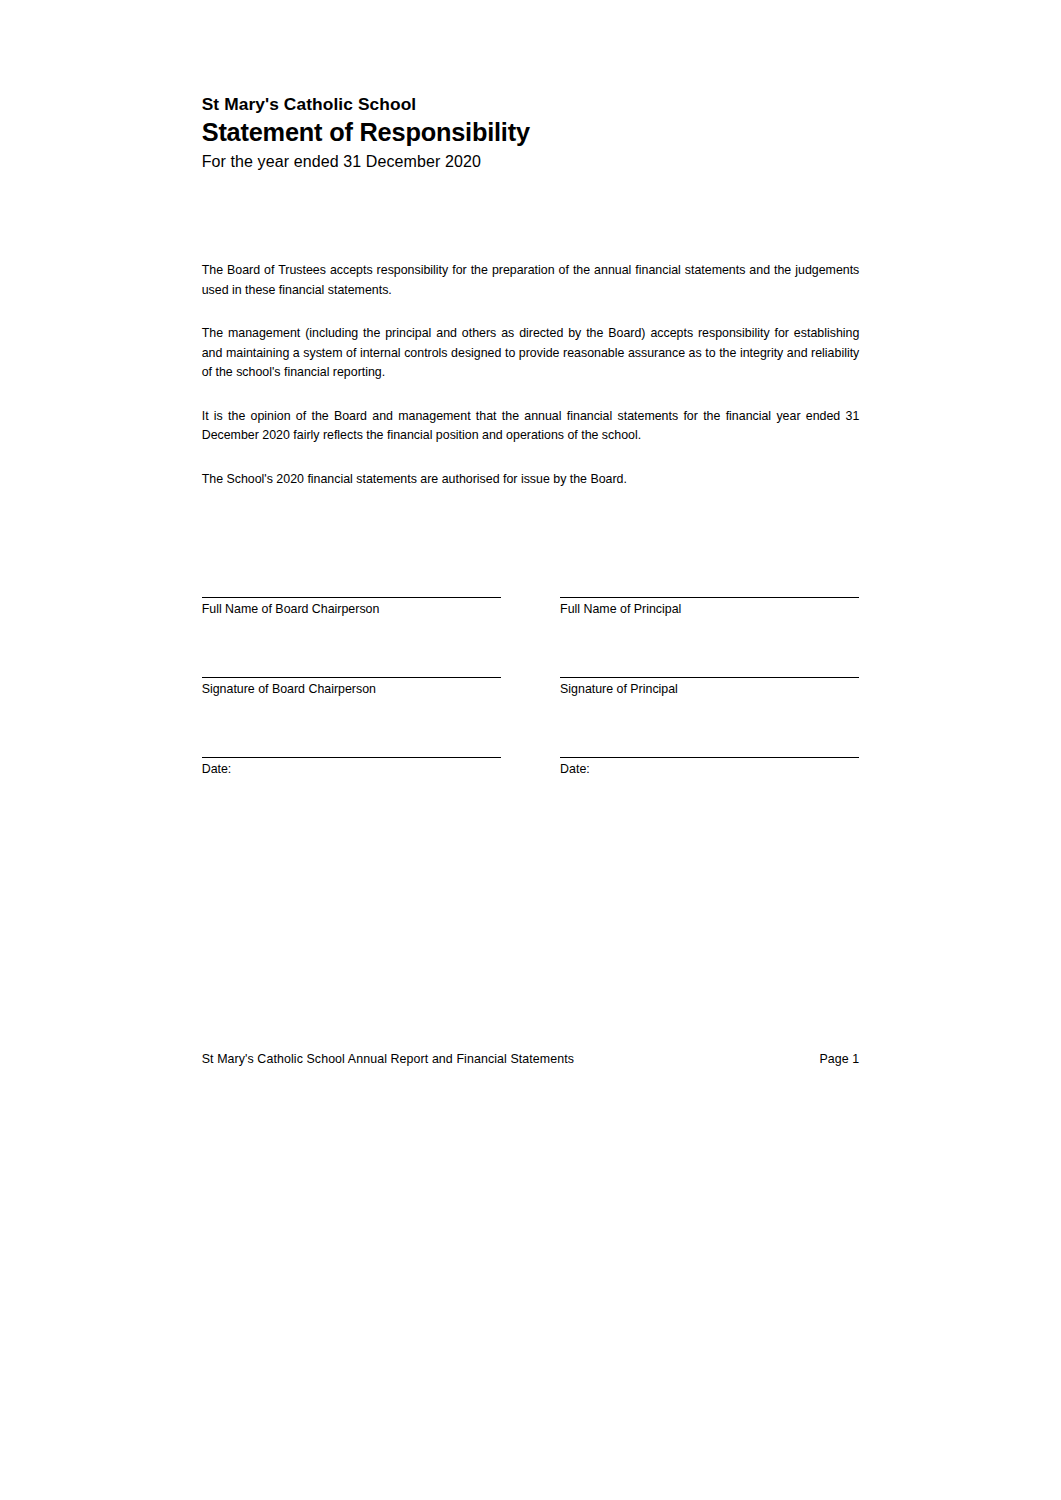St Mary's Catholic School
Statement of Responsibility
For the year ended 31 December 2020
The Board of Trustees accepts responsibility for the preparation of the annual financial statements and the judgements used in these financial statements.
The management (including the principal and others as directed by the Board) accepts responsibility for establishing and maintaining a system of internal controls designed to provide reasonable assurance as to the integrity and reliability of the school's financial reporting.
It is the opinion of the Board and management that the annual financial statements for the financial year ended 31 December 2020 fairly reflects the financial position and operations of the school.
The School's 2020 financial statements are authorised for issue by the Board.
Full Name of Board Chairperson
Full Name of Principal
Signature of Board Chairperson
Signature of Principal
Date:
Date:
St Mary's Catholic School Annual Report and Financial Statements
Page 1